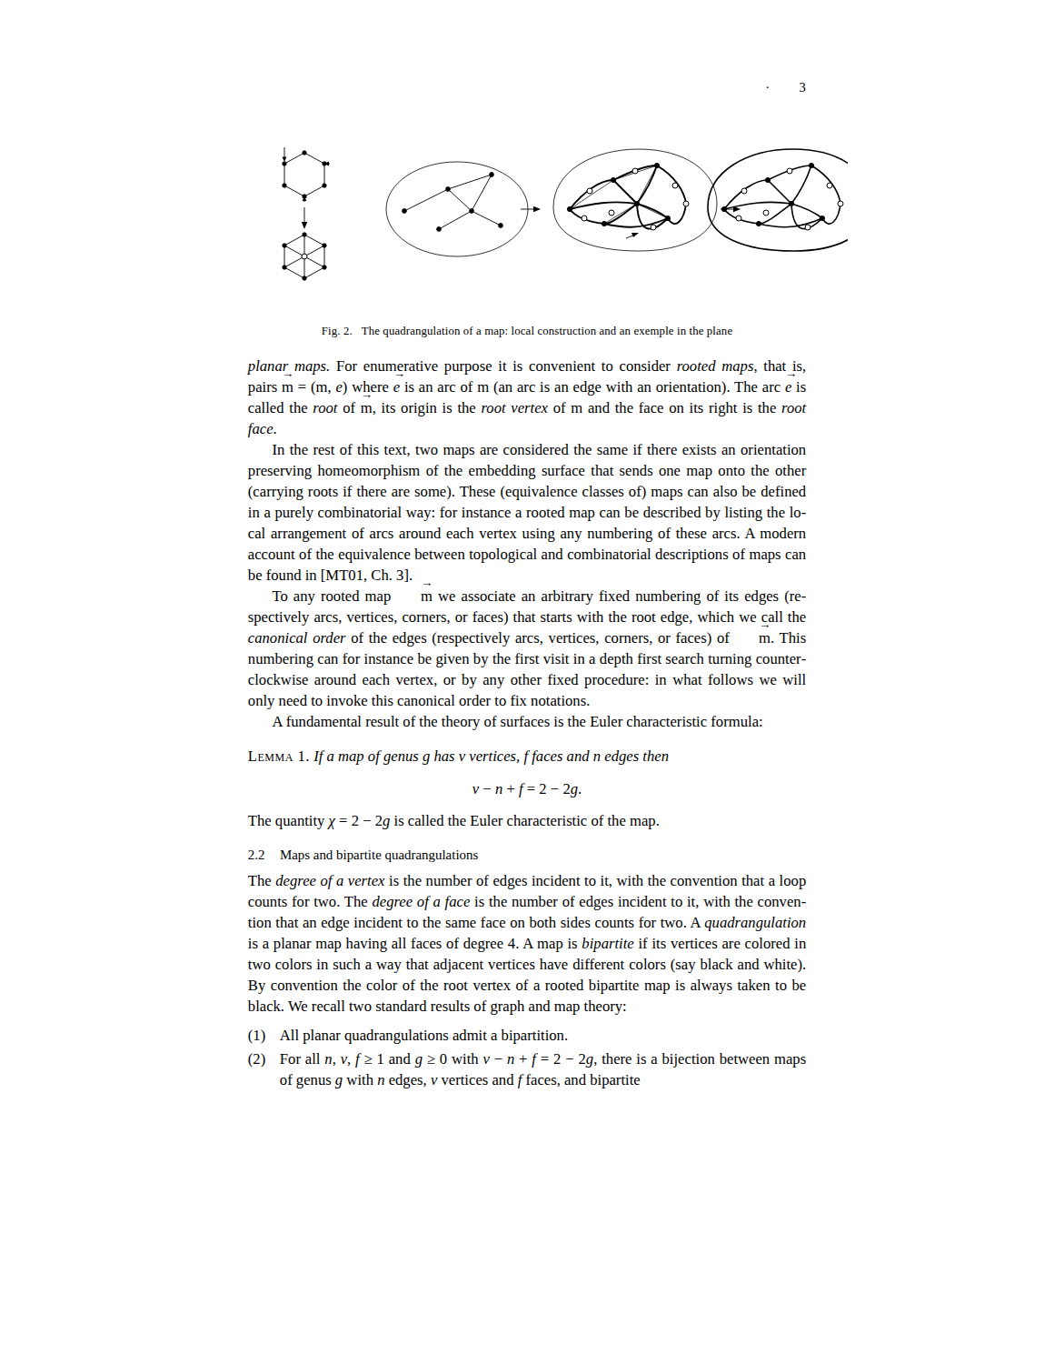·3
Fig. 2. The quadrangulation of a map: local construction and an exemple in the plane
planar maps. For enumerative purpose it is convenient to consider rooted maps, that is, pairs →m = (m, e) where →e is an arc of m (an arc is an edge with an orientation). The arc →e is called the root of →m, its origin is the root vertex of m and the face on its right is the root face.
In the rest of this text, two maps are considered the same if there exists an orientation preserving homeomorphism of the embedding surface that sends one map onto the other (carrying roots if there are some). These (equivalence classes of) maps can also be defined in a purely combinatorial way: for instance a rooted map can be described by listing the local arrangement of arcs around each vertex using any numbering of these arcs. A modern account of the equivalence between topological and combinatorial descriptions of maps can be found in [MT01, Ch. 3].
To any rooted map →m we associate an arbitrary fixed numbering of its edges (respectively arcs, vertices, corners, or faces) that starts with the root edge, which we call the canonical order of the edges (respectively arcs, vertices, corners, or faces) of →m. This numbering can for instance be given by the first visit in a depth first search turning counterclockwise around each vertex, or by any other fixed procedure: in what follows we will only need to invoke this canonical order to fix notations.
A fundamental result of the theory of surfaces is the Euler characteristic formula:
Lemma 1. If a map of genus g has v vertices, f faces and n edges then
v − n + f = 2 − 2g.
The quantity χ = 2 − 2g is called the Euler characteristic of the map.
2.2 Maps and bipartite quadrangulations
The degree of a vertex is the number of edges incident to it, with the convention that a loop counts for two. The degree of a face is the number of edges incident to it, with the convention that an edge incident to the same face on both sides counts for two. A quadrangulation is a planar map having all faces of degree 4. A map is bipartite if its vertices are colored in two colors in such a way that adjacent vertices have different colors (say black and white). By convention the color of the root vertex of a rooted bipartite map is always taken to be black. We recall two standard results of graph and map theory:
(1) All planar quadrangulations admit a bipartition.
(2) For all n, v, f ≥ 1 and g ≥ 0 with v − n + f = 2 − 2g, there is a bijection between maps of genus g with n edges, v vertices and f faces, and bipartite